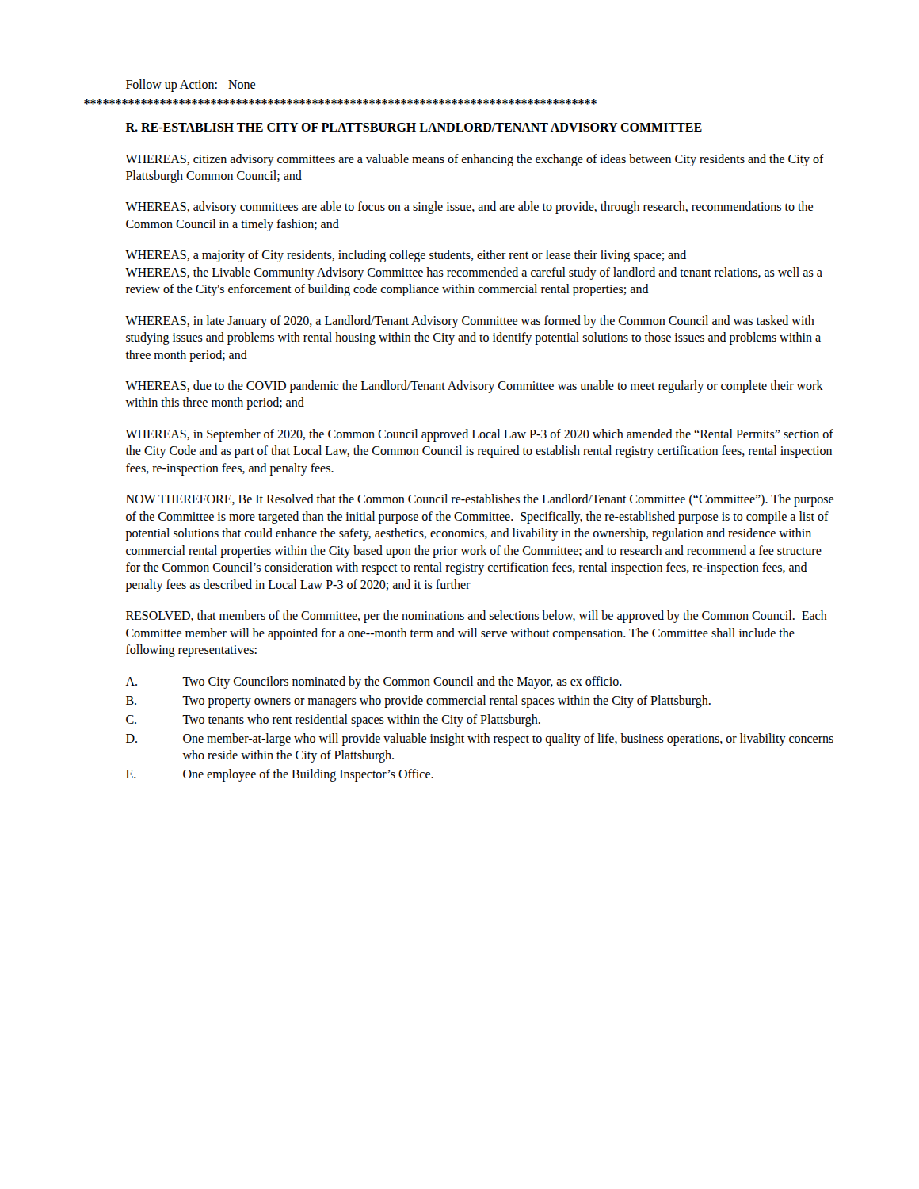Follow up Action: None
*********************************************************************************
R. RE-ESTABLISH THE CITY OF PLATTSBURGH LANDLORD/TENANT ADVISORY COMMITTEE
WHEREAS, citizen advisory committees are a valuable means of enhancing the exchange of ideas between City residents and the City of Plattsburgh Common Council; and
WHEREAS, advisory committees are able to focus on a single issue, and are able to provide, through research, recommendations to the Common Council in a timely fashion; and
WHEREAS, a majority of City residents, including college students, either rent or lease their living space; and
WHEREAS, the Livable Community Advisory Committee has recommended a careful study of landlord and tenant relations, as well as a review of the City's enforcement of building code compliance within commercial rental properties; and
WHEREAS, in late January of 2020, a Landlord/Tenant Advisory Committee was formed by the Common Council and was tasked with studying issues and problems with rental housing within the City and to identify potential solutions to those issues and problems within a three month period; and
WHEREAS, due to the COVID pandemic the Landlord/Tenant Advisory Committee was unable to meet regularly or complete their work within this three month period; and
WHEREAS, in September of 2020, the Common Council approved Local Law P-3 of 2020 which amended the “Rental Permits” section of the City Code and as part of that Local Law, the Common Council is required to establish rental registry certification fees, rental inspection fees, re-inspection fees, and penalty fees.
NOW THEREFORE, Be It Resolved that the Common Council re-establishes the Landlord/Tenant Committee (“Committee”). The purpose of the Committee is more targeted than the initial purpose of the Committee. Specifically, the re-established purpose is to compile a list of potential solutions that could enhance the safety, aesthetics, economics, and livability in the ownership, regulation and residence within commercial rental properties within the City based upon the prior work of the Committee; and to research and recommend a fee structure for the Common Council’s consideration with respect to rental registry certification fees, rental inspection fees, re-inspection fees, and penalty fees as described in Local Law P-3 of 2020; and it is further
RESOLVED, that members of the Committee, per the nominations and selections below, will be approved by the Common Council. Each Committee member will be appointed for a one--month term and will serve without compensation. The Committee shall include the following representatives:
A. Two City Councilors nominated by the Common Council and the Mayor, as ex officio.
B. Two property owners or managers who provide commercial rental spaces within the City of Plattsburgh.
C. Two tenants who rent residential spaces within the City of Plattsburgh.
D. One member-at-large who will provide valuable insight with respect to quality of life, business operations, or livability concerns who reside within the City of Plattsburgh.
E. One employee of the Building Inspector’s Office.